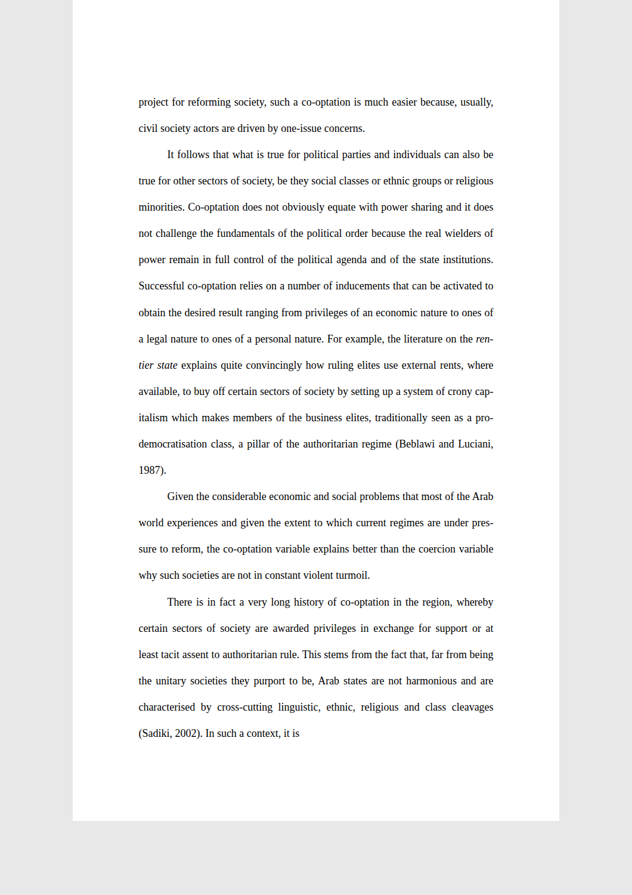project for reforming society, such a co-optation is much easier because, usually, civil society actors are driven by one-issue concerns.
It follows that what is true for political parties and individuals can also be true for other sectors of society, be they social classes or ethnic groups or religious minorities. Co-optation does not obviously equate with power sharing and it does not challenge the fundamentals of the political order because the real wielders of power remain in full control of the political agenda and of the state institutions. Successful co-optation relies on a number of inducements that can be activated to obtain the desired result ranging from privileges of an economic nature to ones of a legal nature to ones of a personal nature. For example, the literature on the rentier state explains quite convincingly how ruling elites use external rents, where available, to buy off certain sectors of society by setting up a system of crony capitalism which makes members of the business elites, traditionally seen as a pro-democratisation class, a pillar of the authoritarian regime (Beblawi and Luciani, 1987).
Given the considerable economic and social problems that most of the Arab world experiences and given the extent to which current regimes are under pressure to reform, the co-optation variable explains better than the coercion variable why such societies are not in constant violent turmoil.
There is in fact a very long history of co-optation in the region, whereby certain sectors of society are awarded privileges in exchange for support or at least tacit assent to authoritarian rule. This stems from the fact that, far from being the unitary societies they purport to be, Arab states are not harmonious and are characterised by cross-cutting linguistic, ethnic, religious and class cleavages (Sadiki, 2002). In such a context, it is